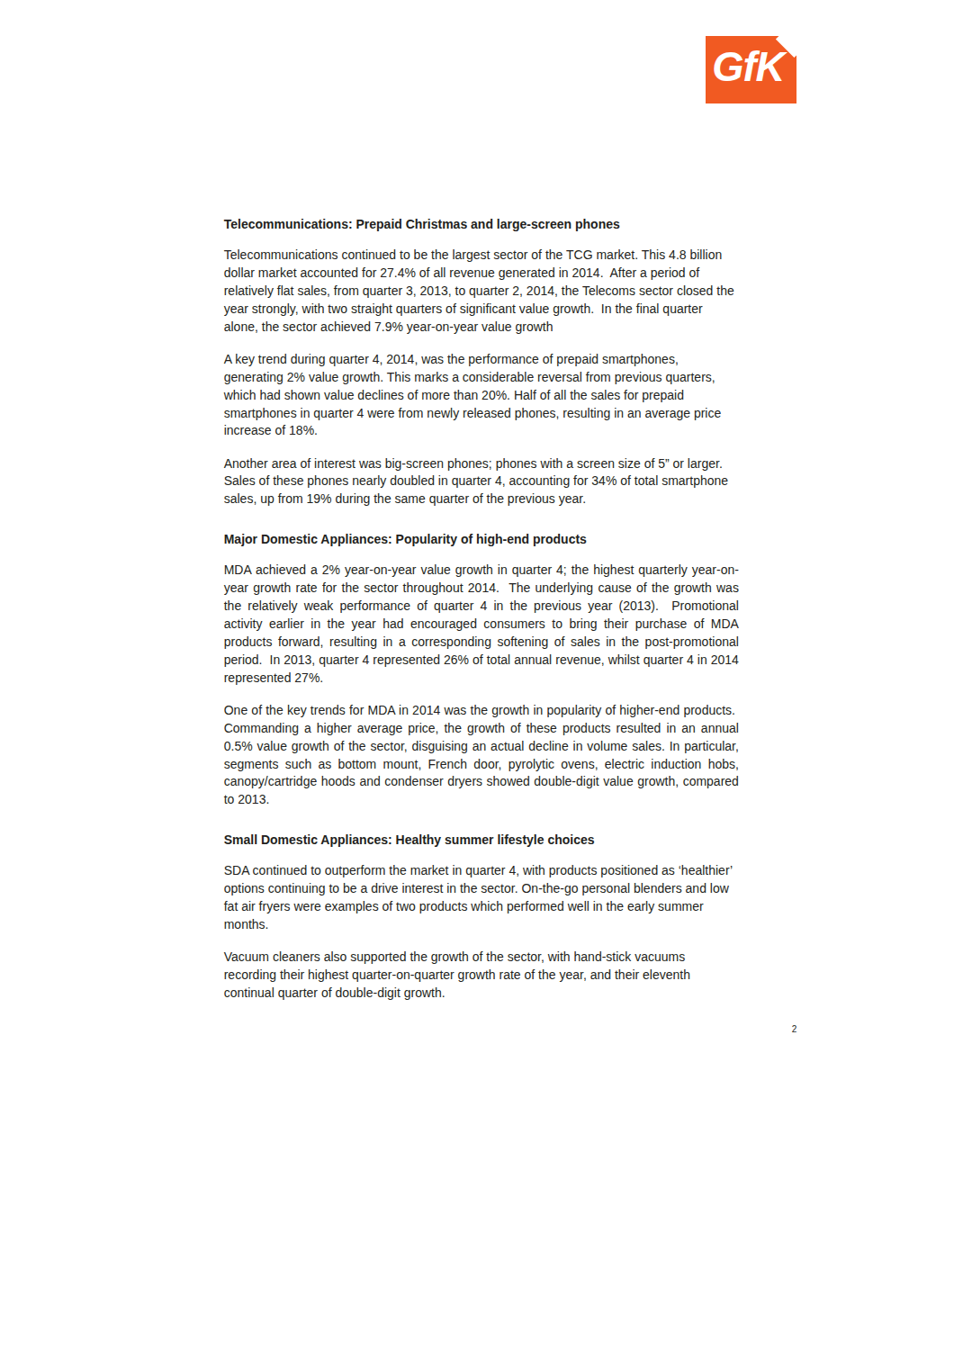GfK
Telecommunications: Prepaid Christmas and large-screen phones
Telecommunications continued to be the largest sector of the TCG market. This 4.8 billion dollar market accounted for 27.4% of all revenue generated in 2014. After a period of relatively flat sales, from quarter 3, 2013, to quarter 2, 2014, the Telecoms sector closed the year strongly, with two straight quarters of significant value growth. In the final quarter alone, the sector achieved 7.9% year-on-year value growth
A key trend during quarter 4, 2014, was the performance of prepaid smartphones, generating 2% value growth. This marks a considerable reversal from previous quarters, which had shown value declines of more than 20%. Half of all the sales for prepaid smartphones in quarter 4 were from newly released phones, resulting in an average price increase of 18%.
Another area of interest was big-screen phones; phones with a screen size of 5” or larger. Sales of these phones nearly doubled in quarter 4, accounting for 34% of total smartphone sales, up from 19% during the same quarter of the previous year.
Major Domestic Appliances: Popularity of high-end products
MDA achieved a 2% year-on-year value growth in quarter 4; the highest quarterly year-on-year growth rate for the sector throughout 2014. The underlying cause of the growth was the relatively weak performance of quarter 4 in the previous year (2013). Promotional activity earlier in the year had encouraged consumers to bring their purchase of MDA products forward, resulting in a corresponding softening of sales in the post-promotional period. In 2013, quarter 4 represented 26% of total annual revenue, whilst quarter 4 in 2014 represented 27%.
One of the key trends for MDA in 2014 was the growth in popularity of higher-end products. Commanding a higher average price, the growth of these products resulted in an annual 0.5% value growth of the sector, disguising an actual decline in volume sales. In particular, segments such as bottom mount, French door, pyrolytic ovens, electric induction hobs, canopy/cartridge hoods and condenser dryers showed double-digit value growth, compared to 2013.
Small Domestic Appliances: Healthy summer lifestyle choices
SDA continued to outperform the market in quarter 4, with products positioned as ‘healthier’ options continuing to be a drive interest in the sector. On-the-go personal blenders and low fat air fryers were examples of two products which performed well in the early summer months.
Vacuum cleaners also supported the growth of the sector, with hand-stick vacuums recording their highest quarter-on-quarter growth rate of the year, and their eleventh continual quarter of double-digit growth.
2